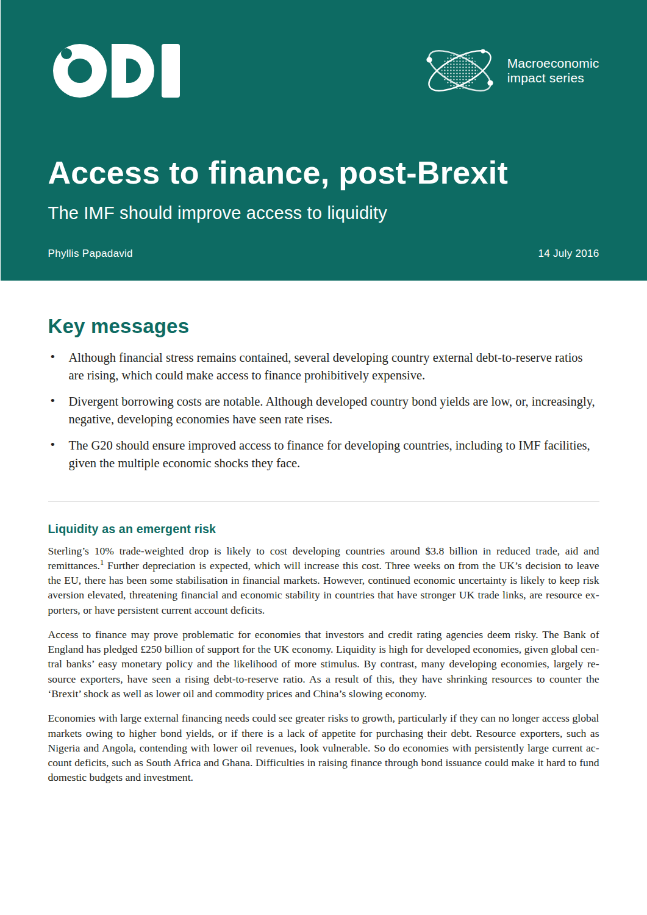Macroeconomic
impact series
Access to finance, post-Brexit
The IMF should improve access to liquidity
Phyllis Papadavid 14 July 2016
Key messages
Although financial stress remains contained, several developing country external debt-to-reserve ratios are rising, which could make access to finance prohibitively expensive.
Divergent borrowing costs are notable. Although developed country bond yields are low, or, increasingly, negative, developing economies have seen rate rises.
The G20 should ensure improved access to finance for developing countries, including to IMF facilities, given the multiple economic shocks they face.
Liquidity as an emergent risk
Sterling’s 10% trade-weighted drop is likely to cost developing countries around $3.8 billion in reduced trade, aid and remittances.1 Further depreciation is expected, which will increase this cost. Three weeks on from the UK’s decision to leave the EU, there has been some stabilisation in financial markets. However, continued economic uncertainty is likely to keep risk aversion elevated, threatening financial and economic stability in countries that have stronger UK trade links, are resource exporters, or have persistent current account deficits.
Access to finance may prove problematic for economies that investors and credit rating agencies deem risky. The Bank of England has pledged £250 billion of support for the UK economy. Liquidity is high for developed economies, given global central banks’ easy monetary policy and the likelihood of more stimulus. By contrast, many developing economies, largely resource exporters, have seen a rising debt-to-reserve ratio. As a result of this, they have shrinking resources to counter the ‘Brexit’ shock as well as lower oil and commodity prices and China’s slowing economy.
Economies with large external financing needs could see greater risks to growth, particularly if they can no longer access global markets owing to higher bond yields, or if there is a lack of appetite for purchasing their debt. Resource exporters, such as Nigeria and Angola, contending with lower oil revenues, look vulnerable. So do economies with persistently large current account deficits, such as South Africa and Ghana. Difficulties in raising finance through bond issuance could make it hard to fund domestic budgets and investment.